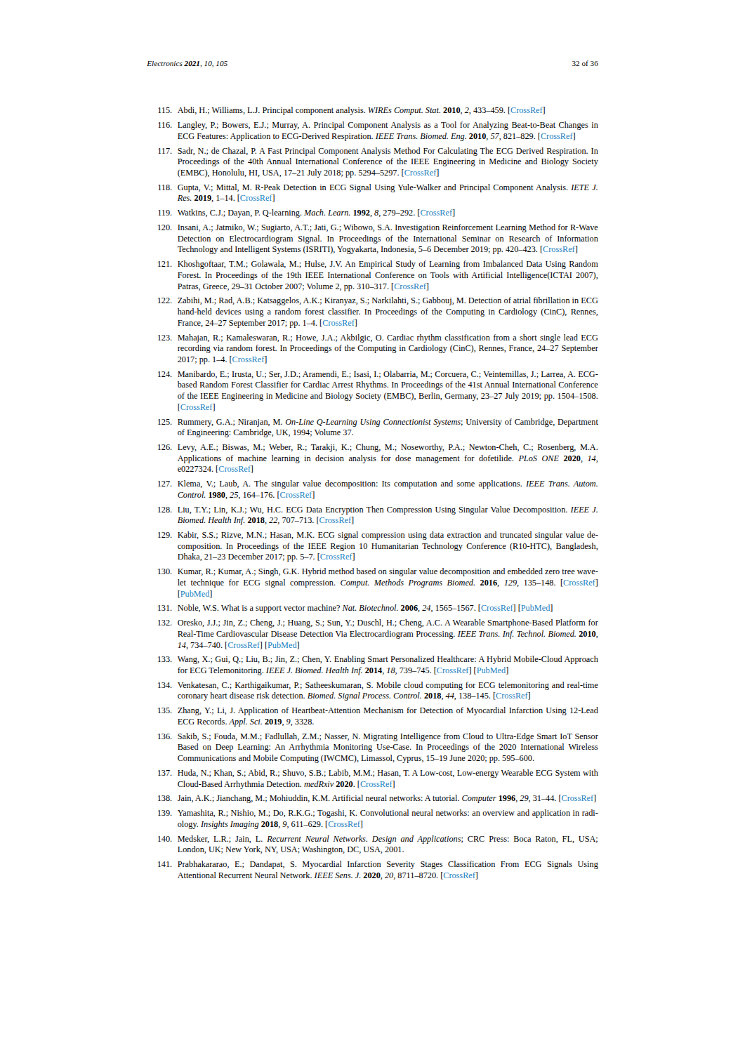Electronics 2021, 10, 105
32 of 36
Abdi, H.; Williams, L.J. Principal component analysis. WIREs Comput. Stat. 2010, 2, 433–459. [CrossRef]
Langley, P.; Bowers, E.J.; Murray, A. Principal Component Analysis as a Tool for Analyzing Beat-to-Beat Changes in ECG Features: Application to ECG-Derived Respiration. IEEE Trans. Biomed. Eng. 2010, 57, 821–829. [CrossRef]
Sadr, N.; de Chazal, P. A Fast Principal Component Analysis Method For Calculating The ECG Derived Respiration. In Proceedings of the 40th Annual International Conference of the IEEE Engineering in Medicine and Biology Society (EMBC), Honolulu, HI, USA, 17–21 July 2018; pp. 5294–5297. [CrossRef]
Gupta, V.; Mittal, M. R-Peak Detection in ECG Signal Using Yule-Walker and Principal Component Analysis. IETE J. Res. 2019, 1–14. [CrossRef]
Watkins, C.J.; Dayan, P. Q-learning. Mach. Learn. 1992, 8, 279–292. [CrossRef]
Insani, A.; Jatmiko, W.; Sugiarto, A.T.; Jati, G.; Wibowo, S.A. Investigation Reinforcement Learning Method for R-Wave Detection on Electrocardiogram Signal. In Proceedings of the International Seminar on Research of Information Technology and Intelligent Systems (ISRITI), Yogyakarta, Indonesia, 5–6 December 2019; pp. 420–423. [CrossRef]
Khoshgoftaar, T.M.; Golawala, M.; Hulse, J.V. An Empirical Study of Learning from Imbalanced Data Using Random Forest. In Proceedings of the 19th IEEE International Conference on Tools with Artificial Intelligence(ICTAI 2007), Patras, Greece, 29–31 October 2007; Volume 2, pp. 310–317. [CrossRef]
Zabihi, M.; Rad, A.B.; Katsaggelos, A.K.; Kiranyaz, S.; Narkilahti, S.; Gabbouj, M. Detection of atrial fibrillation in ECG hand-held devices using a random forest classifier. In Proceedings of the Computing in Cardiology (CinC), Rennes, France, 24–27 September 2017; pp. 1–4. [CrossRef]
Mahajan, R.; Kamaleswaran, R.; Howe, J.A.; Akbilgic, O. Cardiac rhythm classification from a short single lead ECG recording via random forest. In Proceedings of the Computing in Cardiology (CinC), Rennes, France, 24–27 September 2017; pp. 1–4. [CrossRef]
Manibardo, E.; Irusta, U.; Ser, J.D.; Aramendi, E.; Isasi, I.; Olabarria, M.; Corcuera, C.; Veintemillas, J.; Larrea, A. ECG-based Random Forest Classifier for Cardiac Arrest Rhythms. In Proceedings of the 41st Annual International Conference of the IEEE Engineering in Medicine and Biology Society (EMBC), Berlin, Germany, 23–27 July 2019; pp. 1504–1508. [CrossRef]
Rummery, G.A.; Niranjan, M. On-Line Q-Learning Using Connectionist Systems; University of Cambridge, Department of Engineering: Cambridge, UK, 1994; Volume 37.
Levy, A.E.; Biswas, M.; Weber, R.; Tarakji, K.; Chung, M.; Noseworthy, P.A.; Newton-Cheh, C.; Rosenberg, M.A. Applications of machine learning in decision analysis for dose management for dofetilide. PLoS ONE 2020, 14, e0227324. [CrossRef]
Klema, V.; Laub, A. The singular value decomposition: Its computation and some applications. IEEE Trans. Autom. Control. 1980, 25, 164–176. [CrossRef]
Liu, T.Y.; Lin, K.J.; Wu, H.C. ECG Data Encryption Then Compression Using Singular Value Decomposition. IEEE J. Biomed. Health Inf. 2018, 22, 707–713. [CrossRef]
Kabir, S.S.; Rizve, M.N.; Hasan, M.K. ECG signal compression using data extraction and truncated singular value decomposition. In Proceedings of the IEEE Region 10 Humanitarian Technology Conference (R10-HTC), Bangladesh, Dhaka, 21–23 December 2017; pp. 5–7. [CrossRef]
Kumar, R.; Kumar, A.; Singh, G.K. Hybrid method based on singular value decomposition and embedded zero tree wavelet technique for ECG signal compression. Comput. Methods Programs Biomed. 2016, 129, 135–148. [CrossRef] [PubMed]
Noble, W.S. What is a support vector machine? Nat. Biotechnol. 2006, 24, 1565–1567. [CrossRef] [PubMed]
Oresko, J.J.; Jin, Z.; Cheng, J.; Huang, S.; Sun, Y.; Duschl, H.; Cheng, A.C. A Wearable Smartphone-Based Platform for Real-Time Cardiovascular Disease Detection Via Electrocardiogram Processing. IEEE Trans. Inf. Technol. Biomed. 2010, 14, 734–740. [CrossRef] [PubMed]
Wang, X.; Gui, Q.; Liu, B.; Jin, Z.; Chen, Y. Enabling Smart Personalized Healthcare: A Hybrid Mobile-Cloud Approach for ECG Telemonitoring. IEEE J. Biomed. Health Inf. 2014, 18, 739–745. [CrossRef] [PubMed]
Venkatesan, C.; Karthigaikumar, P.; Satheeskumaran, S. Mobile cloud computing for ECG telemonitoring and real-time coronary heart disease risk detection. Biomed. Signal Process. Control. 2018, 44, 138–145. [CrossRef]
Zhang, Y.; Li, J. Application of Heartbeat-Attention Mechanism for Detection of Myocardial Infarction Using 12-Lead ECG Records. Appl. Sci. 2019, 9, 3328.
Sakib, S.; Fouda, M.M.; Fadlullah, Z.M.; Nasser, N. Migrating Intelligence from Cloud to Ultra-Edge Smart IoT Sensor Based on Deep Learning: An Arrhythmia Monitoring Use-Case. In Proceedings of the 2020 International Wireless Communications and Mobile Computing (IWCMC), Limassol, Cyprus, 15–19 June 2020; pp. 595–600.
Huda, N.; Khan, S.; Abid, R.; Shuvo, S.B.; Labib, M.M.; Hasan, T. A Low-cost, Low-energy Wearable ECG System with Cloud-Based Arrhythmia Detection. medRxiv 2020. [CrossRef]
Jain, A.K.; Jianchang, M.; Mohiuddin, K.M. Artificial neural networks: A tutorial. Computer 1996, 29, 31–44. [CrossRef]
Yamashita, R.; Nishio, M.; Do, R.K.G.; Togashi, K. Convolutional neural networks: an overview and application in radiology. Insights Imaging 2018, 9, 611–629. [CrossRef]
Medsker, L.R.; Jain, L. Recurrent Neural Networks. Design and Applications; CRC Press: Boca Raton, FL, USA; London, UK; New York, NY, USA; Washington, DC, USA, 2001.
Prabhakararao, E.; Dandapat, S. Myocardial Infarction Severity Stages Classification From ECG Signals Using Attentional Recurrent Neural Network. IEEE Sens. J. 2020, 20, 8711–8720. [CrossRef]